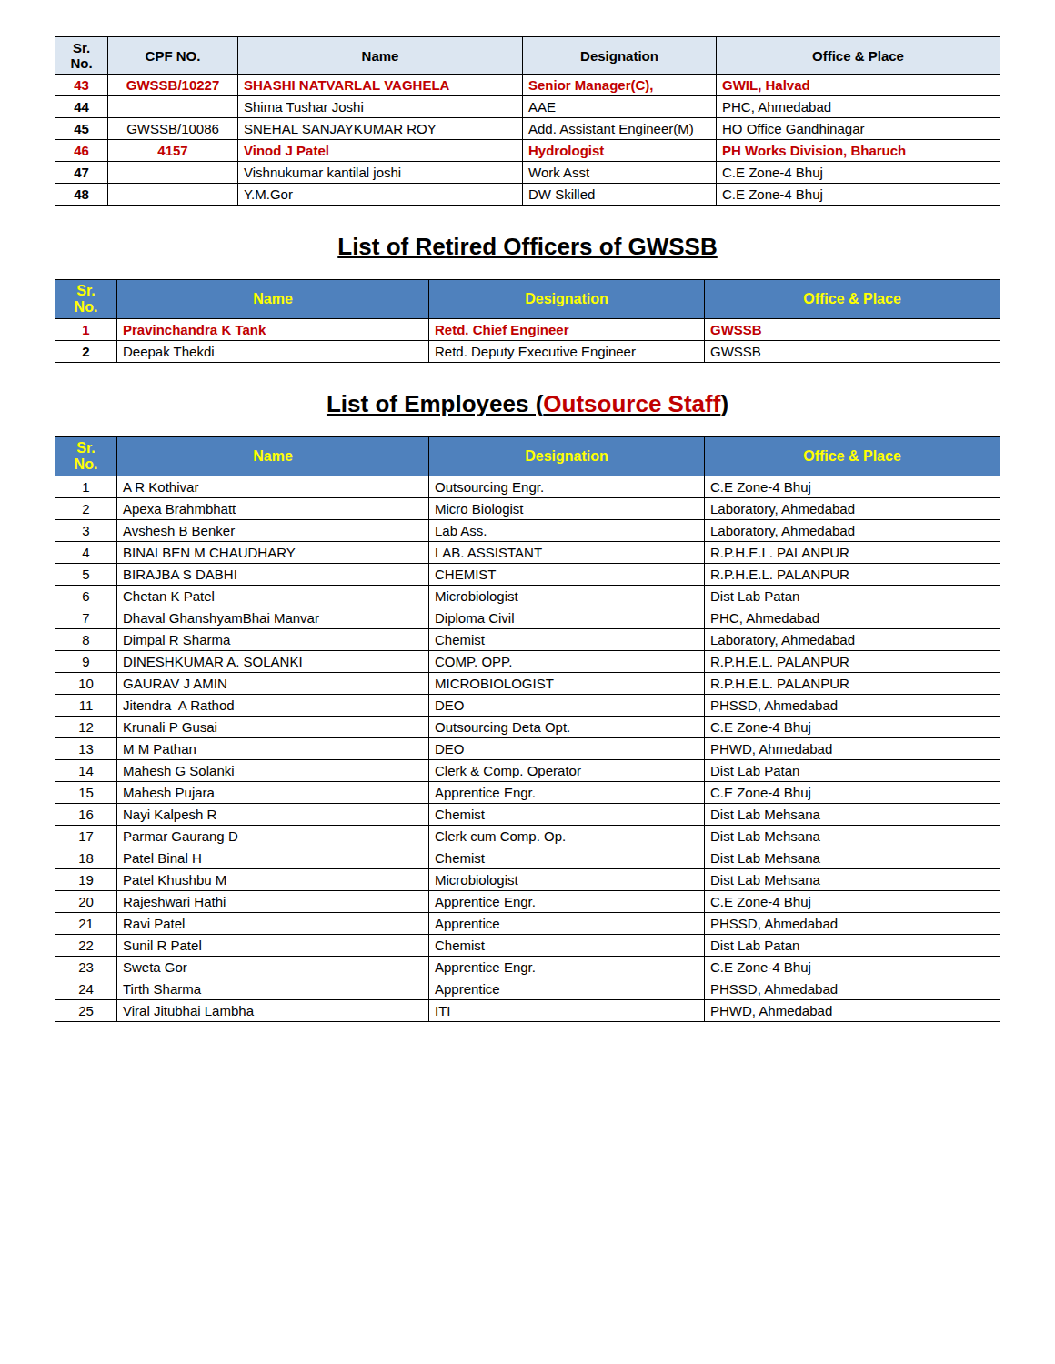| Sr. No. | CPF NO. | Name | Designation | Office & Place |
| --- | --- | --- | --- | --- |
| 43 | GWSSB/10227 | SHASHI NATVARLAL VAGHELA | Senior Manager(C), | GWIL, Halvad |
| 44 | | Shima Tushar Joshi | AAE | PHC, Ahmedabad |
| 45 | GWSSB/10086 | SNEHAL SANJAYKUMAR ROY | Add. Assistant Engineer(M) | HO Office Gandhinagar |
| 46 | 4157 | Vinod J Patel | Hydrologist | PH Works Division, Bharuch |
| 47 | | Vishnukumar kantilal joshi | Work Asst | C.E Zone-4 Bhuj |
| 48 | | Y.M.Gor | DW Skilled | C.E Zone-4 Bhuj |
List of Retired Officers of GWSSB
| Sr. No. | Name | Designation | Office & Place |
| --- | --- | --- | --- |
| 1 | Pravinchandra K Tank | Retd. Chief Engineer | GWSSB |
| 2 | Deepak Thekdi | Retd. Deputy Executive Engineer | GWSSB |
List of Employees (Outsource Staff)
| Sr. No. | Name | Designation | Office & Place |
| --- | --- | --- | --- |
| 1 | A R Kothivar | Outsourcing Engr. | C.E Zone-4 Bhuj |
| 2 | Apexa Brahmbhatt | Micro Biologist | Laboratory, Ahmedabad |
| 3 | Avshesh B Benker | Lab Ass. | Laboratory, Ahmedabad |
| 4 | BINALBEN M CHAUDHARY | LAB. ASSISTANT | R.P.H.E.L. PALANPUR |
| 5 | BIRAJBA S DABHI | CHEMIST | R.P.H.E.L. PALANPUR |
| 6 | Chetan K Patel | Microbiologist | Dist Lab Patan |
| 7 | Dhaval GhanshyamBhai Manvar | Diploma Civil | PHC, Ahmedabad |
| 8 | Dimpal R Sharma | Chemist | Laboratory, Ahmedabad |
| 9 | DINESHKUMAR A. SOLANKI | COMP. OPP. | R.P.H.E.L. PALANPUR |
| 10 | GAURAV J AMIN | MICROBIOLOGIST | R.P.H.E.L. PALANPUR |
| 11 | Jitendra A Rathod | DEO | PHSSD, Ahmedabad |
| 12 | Krunali P Gusai | Outsourcing Deta Opt. | C.E Zone-4 Bhuj |
| 13 | M M Pathan | DEO | PHWD, Ahmedabad |
| 14 | Mahesh G Solanki | Clerk & Comp. Operator | Dist Lab Patan |
| 15 | Mahesh Pujara | Apprentice Engr. | C.E Zone-4 Bhuj |
| 16 | Nayi Kalpesh R | Chemist | Dist Lab Mehsana |
| 17 | Parmar Gaurang D | Clerk cum Comp. Op. | Dist Lab Mehsana |
| 18 | Patel Binal H | Chemist | Dist Lab Mehsana |
| 19 | Patel Khushbu M | Microbiologist | Dist Lab Mehsana |
| 20 | Rajeshwari Hathi | Apprentice Engr. | C.E Zone-4 Bhuj |
| 21 | Ravi Patel | Apprentice | PHSSD, Ahmedabad |
| 22 | Sunil R Patel | Chemist | Dist Lab Patan |
| 23 | Sweta Gor | Apprentice Engr. | C.E Zone-4 Bhuj |
| 24 | Tirth Sharma | Apprentice | PHSSD, Ahmedabad |
| 25 | Viral Jitubhai Lambha | ITI | PHWD, Ahmedabad |